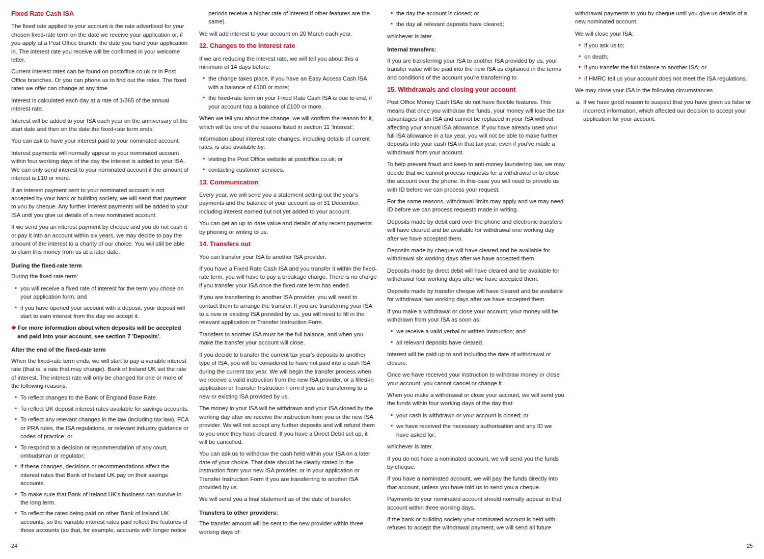Fixed Rate Cash ISA
The fixed rate applied to your account is the rate advertised for your chosen fixed-rate term on the date we receive your application or, if you apply at a Post Office branch, the date you hand your application in. The interest rate you receive will be confirmed in your welcome letter.
Current interest rates can be found on postoffice.co.uk or in Post Office branches. Or you can phone us to find out the rates. The fixed rates we offer can change at any time.
Interest is calculated each day at a rate of 1/365 of the annual interest rate.
Interest will be added to your ISA each year on the anniversary of the start date and then on the date the fixed-rate term ends.
You can ask to have your interest paid to your nominated account.
Interest payments will normally appear in your nominated account within four working days of the day the interest is added to your ISA. We can only send interest to your nominated account if the amount of interest is £10 or more.
If an interest payment sent to your nominated account is not accepted by your bank or building society, we will send that payment to you by cheque. Any further interest payments will be added to your ISA until you give us details of a new nominated account.
If we send you an interest payment by cheque and you do not cash it or pay it into an account within six years, we may decide to pay the amount of the interest to a charity of our choice. You will still be able to claim this money from us at a later date.
During the fixed-rate term
During the fixed-rate term:
you will receive a fixed rate of interest for the term you chose on your application form; and
if you have opened your account with a deposit, your deposit will start to earn interest from the day we accept it.
❖ For more information about when deposits will be accepted and paid into your account, see section 7 'Deposits'.
After the end of the fixed-rate term
When the fixed-rate term ends, we will start to pay a variable interest rate (that is, a rate that may change). Bank of Ireland UK set the rate of interest. The interest rate will only be changed for one or more of the following reasons.
To reflect changes to the Bank of England Base Rate.
To reflect UK deposit interest rates available for savings accounts.
To reflect any relevant changes in the law (including tax law), FCA or PRA rules, the ISA regulations, or relevant industry guidance or codes of practice; or
To respond to a decision or recommendation of any court, ombudsman or regulator;
if these changes, decisions or recommendations affect the interest rates that Bank of Ireland UK pay on their savings accounts.
To make sure that Bank of Ireland UK's business can survive in the long term.
To reflect the rates being paid on other Bank of Ireland UK accounts, so the variable interest rates paid reflect the features of those accounts (so that, for example, accounts with longer notice periods receive a higher rate of interest if other features are the same).
We will add interest to your account on 20 March each year.
12. Changes to the interest rate
If we are reducing the interest rate, we will tell you about this a minimum of 14 days before:
the change takes place, if you have an Easy Access Cash ISA with a balance of £100 or more;
the fixed-rate term on your Fixed Rate Cash ISA is due to end, if your account has a balance of £100 or more.
When we tell you about the change, we will confirm the reason for it, which will be one of the reasons listed in section 11 'Interest'.
Information about interest rate changes, including details of current rates, is also available by:
visiting the Post Office website at postoffice.co.uk; or
contacting customer services.
13. Communication
Every year, we will send you a statement setting out the year's payments and the balance of your account as of 31 December, including interest earned but not yet added to your account.
You can get an up-to-date value and details of any recent payments by phoning or writing to us.
14. Transfers out
You can transfer your ISA to another ISA provider.
If you have a Fixed Rate Cash ISA and you transfer it within the fixed-rate term, you will have to pay a breakage charge. There is no charge if you transfer your ISA once the fixed-rate term has ended.
If you are transferring to another ISA provider, you will need to contact them to arrange the transfer. If you are transferring your ISA to a new or existing ISA provided by us, you will need to fill in the relevant application or Transfer Instruction Form.
Transfers to another ISA must be the full balance, and when you make the transfer your account will close.
If you decide to transfer the current tax year's deposits to another type of ISA, you will be considered to have not paid into a cash ISA during the current tax year. We will begin the transfer process when we receive a valid instruction from the new ISA provider, or a filled-in application or Transfer Instruction Form if you are transferring to a new or existing ISA provided by us.
The money in your ISA will be withdrawn and your ISA closed by the working day after we receive the instruction from you or the new ISA provider. We will not accept any further deposits and will refund them to you once they have cleared. If you have a Direct Debit set up, it will be cancelled.
You can ask us to withdraw the cash held within your ISA on a later date of your choice. That date should be clearly stated in the instruction from your new ISA provider, or in your application or Transfer Instruction Form if you are transferring to another ISA provided by us.
We will send you a final statement as of the date of transfer.
Transfers to other providers:
The transfer amount will be sent to the new provider within three working days of:
the day the account is closed; or
the day all relevant deposits have cleared;
whichever is later.
Internal transfers:
If you are transferring your ISA to another ISA provided by us, your transfer value will be paid into the new ISA as explained in the terms and conditions of the account you're transferring to.
15. Withdrawals and closing your account
Post Office Money Cash ISAs do not have flexible features. This means that once you withdraw the funds, your money will lose the tax advantages of an ISA and cannot be replaced in your ISA without affecting your annual ISA allowance. If you have already used your full ISA allowance in a tax year, you will not be able to make further deposits into your cash ISA in that tax year, even if you've made a withdrawal from your account.
To help prevent fraud and keep to anti-money laundering law, we may decide that we cannot process requests for a withdrawal or to close the account over the phone. In this case you will need to provide us with ID before we can process your request.
For the same reasons, withdrawal limits may apply and we may need ID before we can process requests made in writing.
Deposits made by debit card over the phone and electronic transfers will have cleared and be available for withdrawal one working day after we have accepted them.
Deposits made by cheque will have cleared and be available for withdrawal six working days after we have accepted them.
Deposits made by direct debit will have cleared and be available for withdrawal four working days after we have accepted them.
Deposits made by transfer cheque will have cleared and be available for withdrawal two working days after we have accepted them.
If you make a withdrawal or close your account, your money will be withdrawn from your ISA as soon as:
we receive a valid verbal or written instruction; and
all relevant deposits have cleared.
Interest will be paid up to and including the date of withdrawal or closure.
Once we have received your instruction to withdraw money or close your account, you cannot cancel or change it.
When you make a withdrawal or close your account, we will send you the funds within four working days of the day that:
your cash is withdrawn or your account is closed; or
we have received the necessary authorisation and any ID we have asked for;
whichever is later.
If you do not have a nominated account, we will send you the funds by cheque.
If you have a nominated account, we will pay the funds directly into that account, unless you have told us to send you a cheque.
Payments to your nominated account should normally appear in that account within three working days.
If the bank or building society your nominated account is held with refuses to accept the withdrawal payment, we will send all future withdrawal payments to you by cheque until you give us details of a new nominated account.
We will close your ISA:
if you ask us to;
on death;
if you transfer the full balance to another ISA; or
if HMRC tell us your account does not meet the ISA regulations.
We may close your ISA in the following circumstances.
If we have good reason to suspect that you have given us false or incorrect information, which affected our decision to accept your application for your account.
24 25